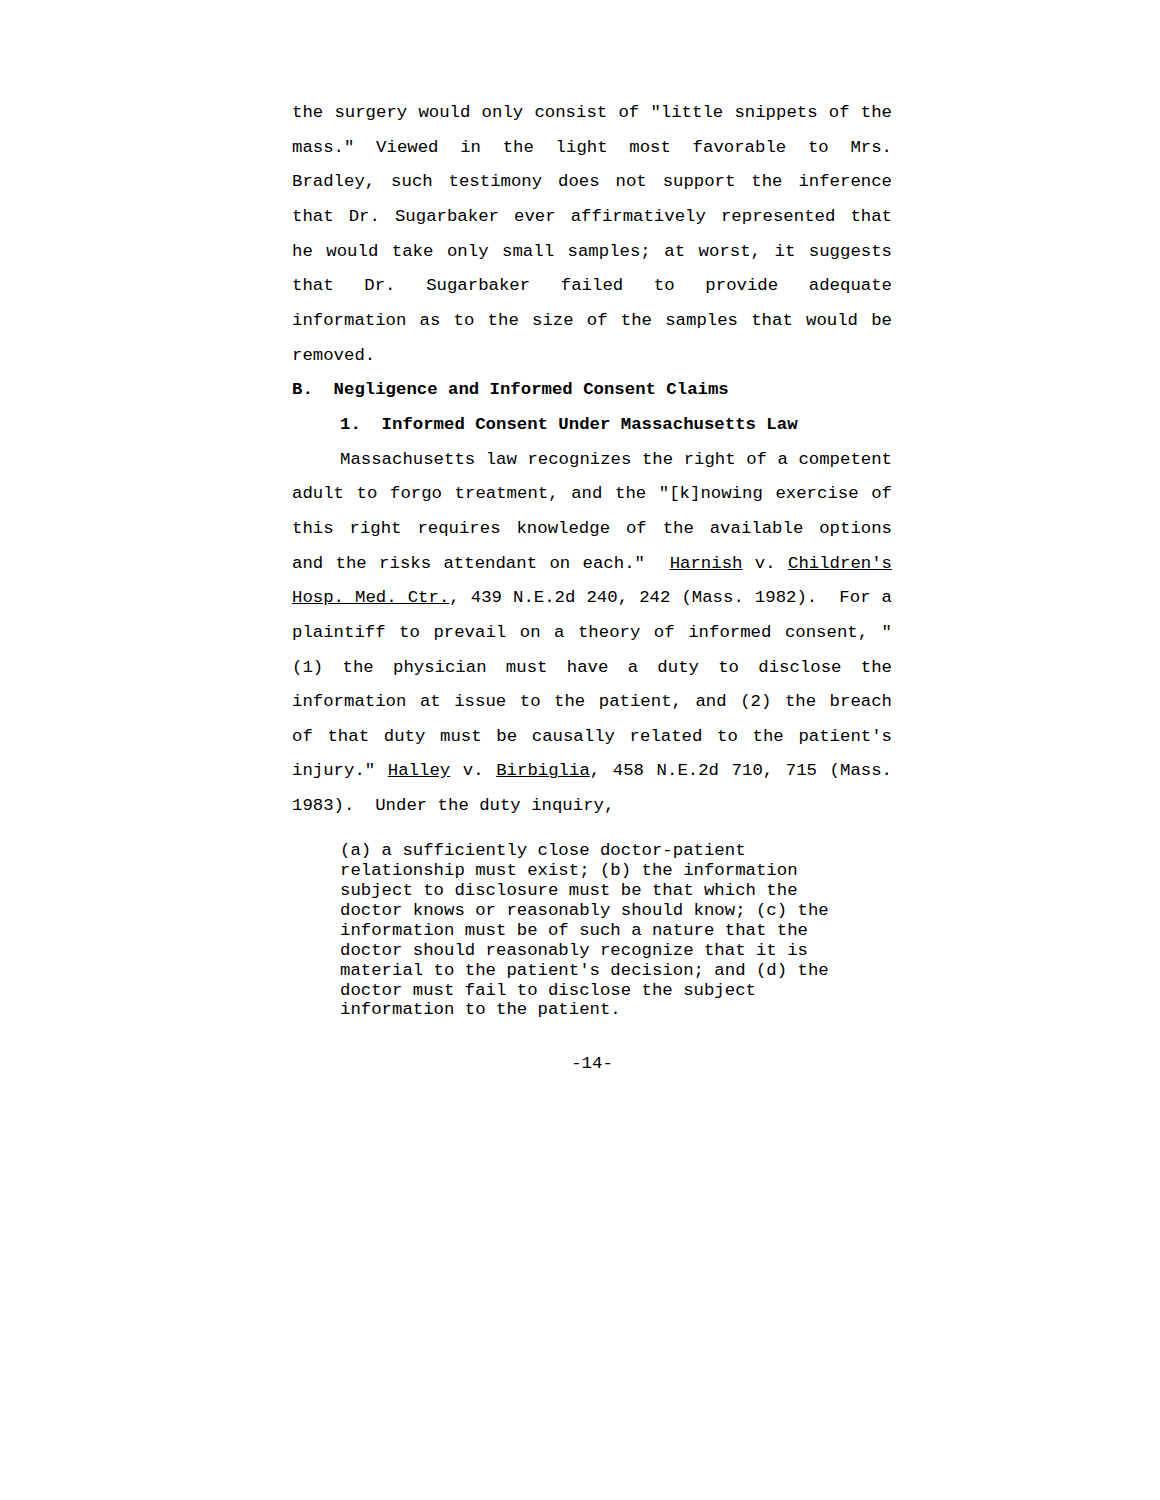the surgery would only consist of "little snippets of the mass." Viewed in the light most favorable to Mrs. Bradley, such testimony does not support the inference that Dr. Sugarbaker ever affirmatively represented that he would take only small samples; at worst, it suggests that Dr. Sugarbaker failed to provide adequate information as to the size of the samples that would be removed.
B. Negligence and Informed Consent Claims
1. Informed Consent Under Massachusetts Law
Massachusetts law recognizes the right of a competent adult to forgo treatment, and the "[k]nowing exercise of this right requires knowledge of the available options and the risks attendant on each." Harnish v. Children's Hosp. Med. Ctr., 439 N.E.2d 240, 242 (Mass. 1982). For a plaintiff to prevail on a theory of informed consent, "(1) the physician must have a duty to disclose the information at issue to the patient, and (2) the breach of that duty must be causally related to the patient's injury." Halley v. Birbiglia, 458 N.E.2d 710, 715 (Mass. 1983). Under the duty inquiry,
(a) a sufficiently close doctor-patient relationship must exist; (b) the information subject to disclosure must be that which the doctor knows or reasonably should know; (c) the information must be of such a nature that the doctor should reasonably recognize that it is material to the patient's decision; and (d) the doctor must fail to disclose the subject information to the patient.
-14-